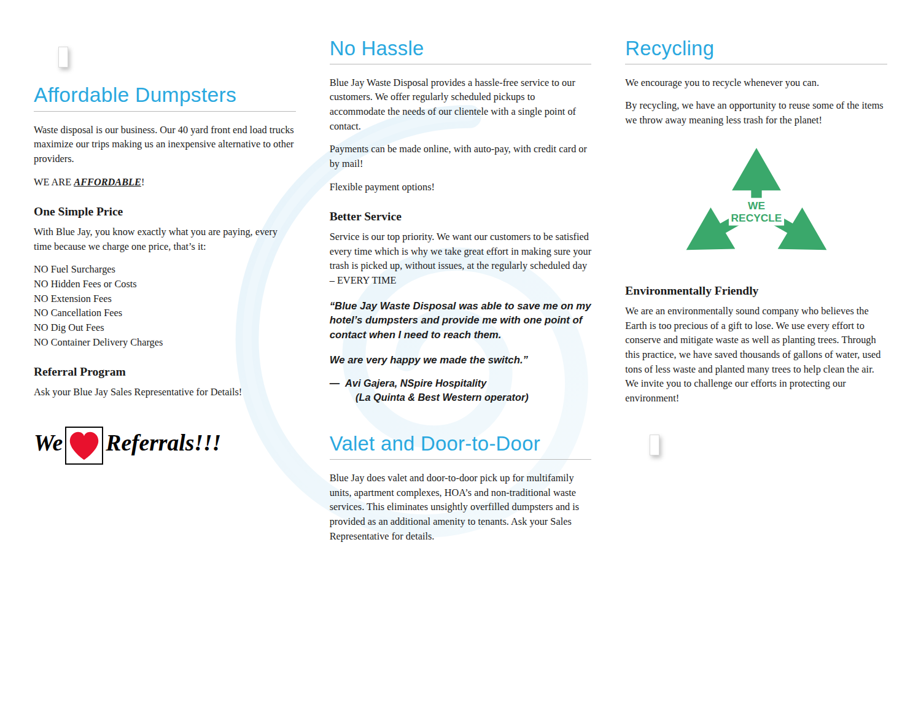Blue Jay (210) 963-5008
Affordable Dumpsters
Waste disposal is our business. Our 40 yard front end load trucks maximize our trips making us an inexpensive alternative to other providers.
WE ARE AFFORDABLE!
One Simple Price
With Blue Jay, you know exactly what you are paying, every time because we charge one price, that’s it:
NO Fuel Surcharges
NO Hidden Fees or Costs
NO Extension Fees
NO Cancellation Fees
NO Dig Out Fees
NO Container Delivery Charges
Referral Program
Ask your Blue Jay Sales Representative for Details!
We Referrals!!!
No Hassle
Blue Jay Waste Disposal provides a hassle-free service to our customers. We offer regularly scheduled pickups to accommodate the needs of our clientele with a single point of contact.
Payments can be made online, with auto-pay, with credit card or by mail!
Flexible payment options!
Better Service
Service is our top priority. We want our customers to be satisfied every time which is why we take great effort in making sure your trash is picked up, without issues, at the regularly scheduled day – EVERY TIME
“Blue Jay Waste Disposal was able to save me on my hotel’s dumpsters and provide me with one point of contact when I need to reach them.
We are very happy we made the switch.”
— Avi Gajera, NSpire Hospitality (La Quinta & Best Western operator)
Valet and Door-to-Door
Blue Jay does valet and door-to-door pick up for multifamily units, apartment complexes, HOA’s and non-traditional waste services. This eliminates unsightly overfilled dumpsters and is provided as an additional amenity to tenants. Ask your Sales Representative for details.
Recycling
We encourage you to recycle whenever you can.
By recycling, we have an opportunity to reuse some of the items we throw away meaning less trash for the planet!
WE RECYCLE
Environmentally Friendly
We are an environmentally sound company who believes the Earth is too precious of a gift to lose. We use every effort to conserve and mitigate waste as well as planting trees. Through this practice, we have saved thousands of gallons of water, used tons of less waste and planted many trees to help clean the air. We invite you to challenge our efforts in protecting our environment!
Blue Jay Waste Disposal (210) 963-5008 www.bluejaydisposal.com